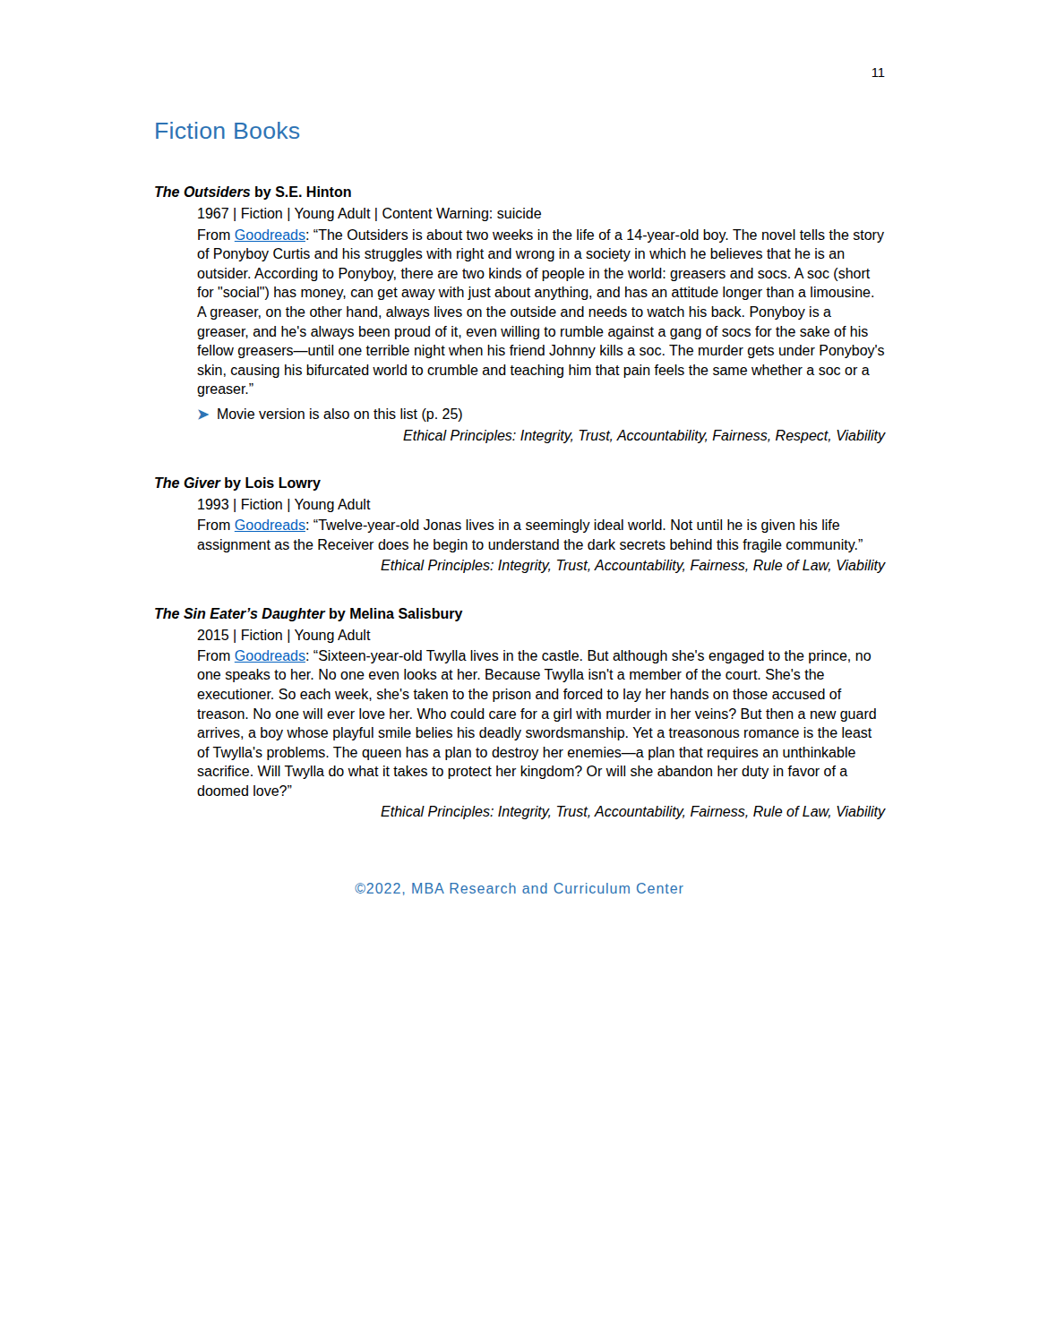11
Fiction Books
The Outsiders by S.E. Hinton
1967 | Fiction | Young Adult | Content Warning: suicide
From Goodreads: “The Outsiders is about two weeks in the life of a 14-year-old boy. The novel tells the story of Ponyboy Curtis and his struggles with right and wrong in a society in which he believes that he is an outsider. According to Ponyboy, there are two kinds of people in the world: greasers and socs. A soc (short for "social") has money, can get away with just about anything, and has an attitude longer than a limousine. A greaser, on the other hand, always lives on the outside and needs to watch his back. Ponyboy is a greaser, and he's always been proud of it, even willing to rumble against a gang of socs for the sake of his fellow greasers—until one terrible night when his friend Johnny kills a soc. The murder gets under Ponyboy's skin, causing his bifurcated world to crumble and teaching him that pain feels the same whether a soc or a greaser.”
➤ Movie version is also on this list (p. 25)
Ethical Principles: Integrity, Trust, Accountability, Fairness, Respect, Viability
The Giver by Lois Lowry
1993 | Fiction | Young Adult
From Goodreads: “Twelve-year-old Jonas lives in a seemingly ideal world. Not until he is given his life assignment as the Receiver does he begin to understand the dark secrets behind this fragile community.”
Ethical Principles: Integrity, Trust, Accountability, Fairness, Rule of Law, Viability
The Sin Eater’s Daughter by Melina Salisbury
2015 | Fiction | Young Adult
From Goodreads: “Sixteen-year-old Twylla lives in the castle. But although she's engaged to the prince, no one speaks to her. No one even looks at her. Because Twylla isn't a member of the court. She's the executioner. So each week, she's taken to the prison and forced to lay her hands on those accused of treason. No one will ever love her. Who could care for a girl with murder in her veins? But then a new guard arrives, a boy whose playful smile belies his deadly swordsmanship. Yet a treasonous romance is the least of Twylla's problems. The queen has a plan to destroy her enemies—a plan that requires an unthinkable sacrifice. Will Twylla do what it takes to protect her kingdom? Or will she abandon her duty in favor of a doomed love?”
Ethical Principles: Integrity, Trust, Accountability, Fairness, Rule of Law, Viability
©2022, MBA Research and Curriculum Center